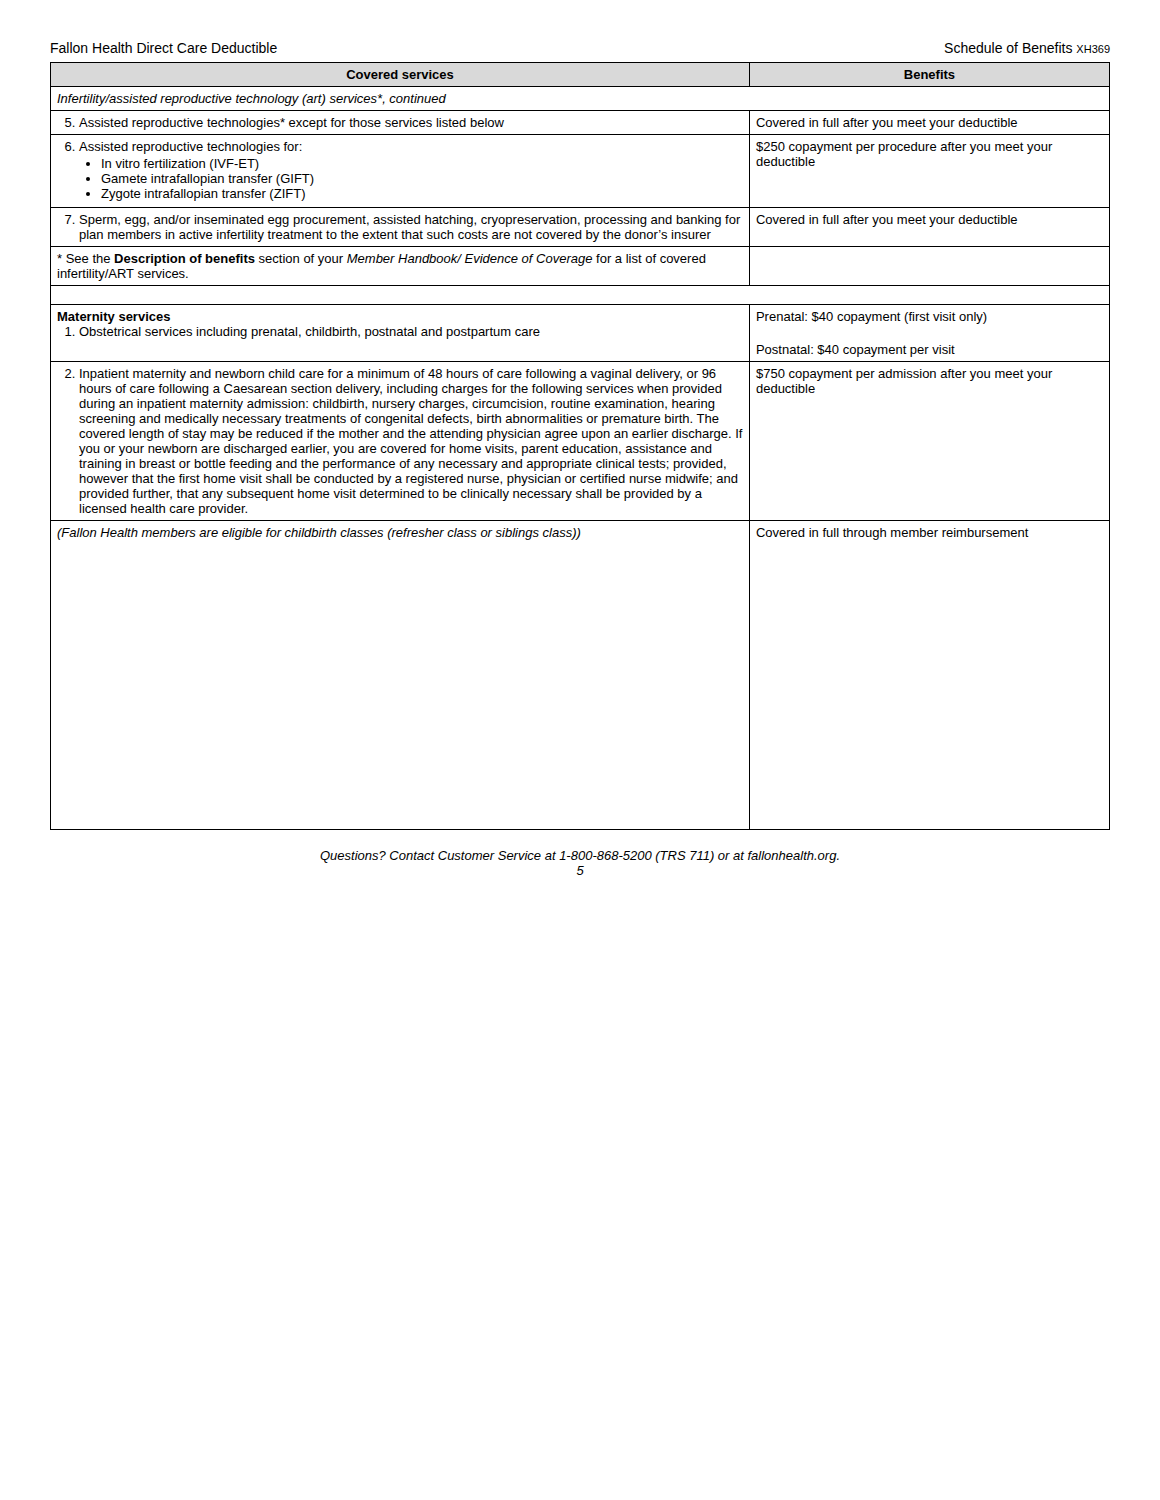Fallon Health Direct Care Deductible
Schedule of Benefits XH369
| Covered services | Benefits |
| --- | --- |
| Infertility/assisted reproductive technology (art) services*, continued |
| Assisted reproductive technologies* except for those services listed below | Covered in full after you meet your deductible |
| Assisted reproductive technologies for: In vitro fertilization (IVF-ET) Gamete intrafallopian transfer (GIFT) Zygote intrafallopian transfer (ZIFT) | $250 copayment per procedure after you meet your deductible |
| Sperm, egg, and/or inseminated egg procurement, assisted hatching, cryopreservation, processing and banking for plan members in active infertility treatment to the extent that such costs are not covered by the donor’s insurer | Covered in full after you meet your deductible |
| * See the Description of benefits section of your Member Handbook/ Evidence of Coverage for a list of covered infertility/ART services. | |
| Maternity services Obstetrical services including prenatal, childbirth, postnatal and postpartum care | Prenatal: $40 copayment (first visit only) Postnatal: $40 copayment per visit |
| Inpatient maternity and newborn child care for a minimum of 48 hours of care following a vaginal delivery, or 96 hours of care following a Caesarean section delivery, including charges for the following services when provided during an inpatient maternity admission: childbirth, nursery charges, circumcision, routine examination, hearing screening and medically necessary treatments of congenital defects, birth abnormalities or premature birth. The covered length of stay may be reduced if the mother and the attending physician agree upon an earlier discharge. If you or your newborn are discharged earlier, you are covered for home visits, parent education, assistance and training in breast or bottle feeding and the performance of any necessary and appropriate clinical tests; provided, however that the first home visit shall be conducted by a registered nurse, physician or certified nurse midwife; and provided further, that any subsequent home visit determined to be clinically necessary shall be provided by a licensed health care provider. | $750 copayment per admission after you meet your deductible |
| (Fallon Health members are eligible for childbirth classes (refresher class or siblings class)) | Covered in full through member reimbursement |
Questions? Contact Customer Service at 1-800-868-5200 (TRS 711) or at fallonhealth.org.
5